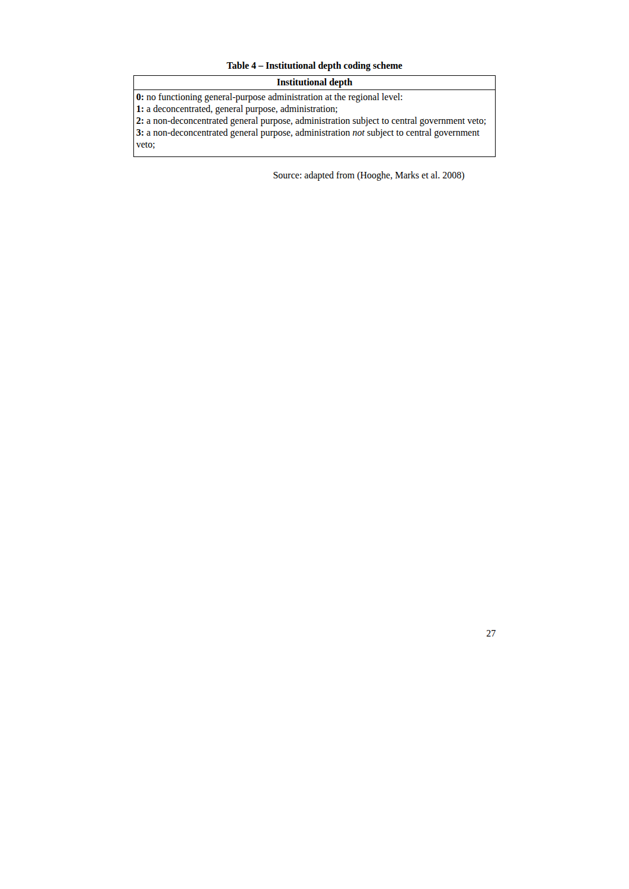Table 4 – Institutional depth coding scheme
| Institutional depth |
| --- |
| 0: no functioning general-purpose administration at the regional level: 1: a deconcentrated, general purpose, administration; 2: a non-deconcentrated general purpose, administration subject to central government veto; 3: a non-deconcentrated general purpose, administration not subject to central government veto; |
Source: adapted from (Hooghe, Marks et al. 2008)
27